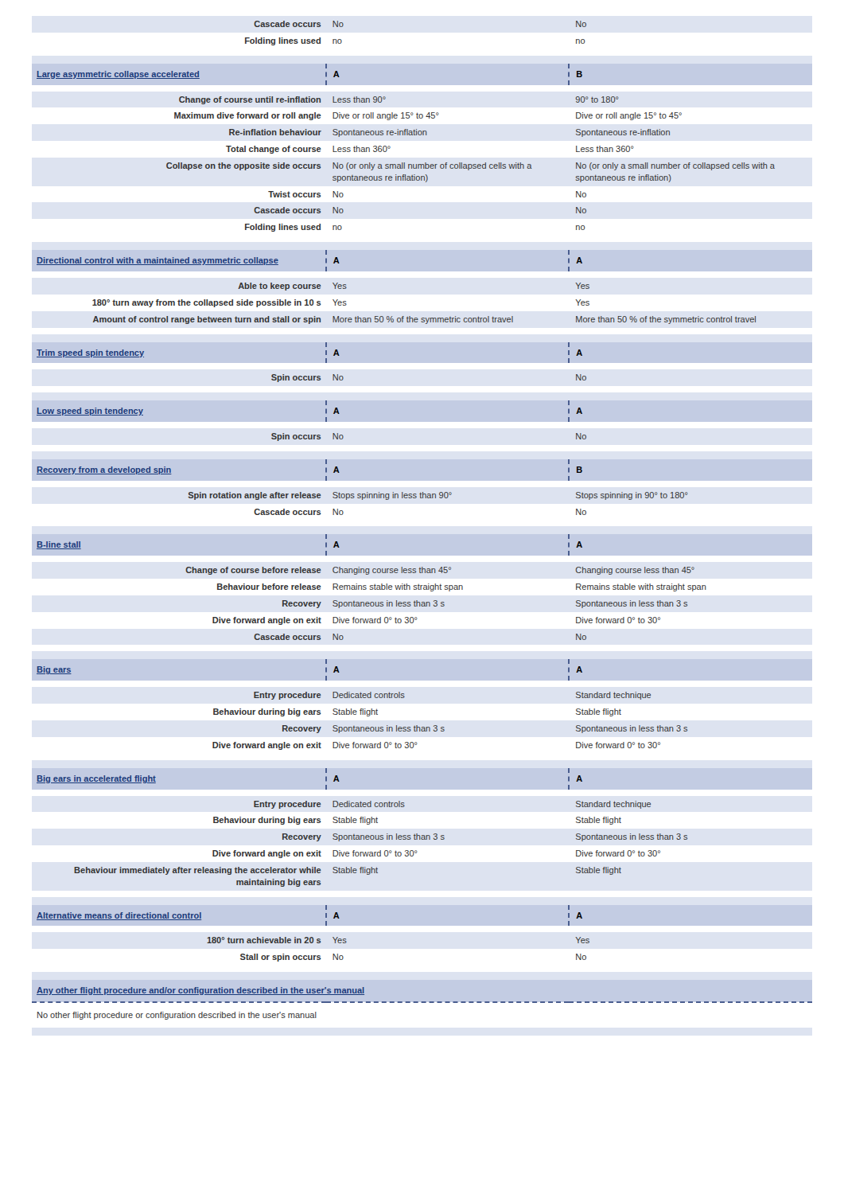| Cascade occurs | No | No |
| Folding lines used | no | no |
| Large asymmetric collapse accelerated | A | B |
| Change of course until re-inflation | Less than 90° | 90° to 180° |
| Maximum dive forward or roll angle | Dive or roll angle 15° to 45° | Dive or roll angle 15° to 45° |
| Re-inflation behaviour | Spontaneous re-inflation | Spontaneous re-inflation |
| Total change of course | Less than 360° | Less than 360° |
| Collapse on the opposite side occurs | No (or only a small number of collapsed cells with a spontaneous re inflation) | No (or only a small number of collapsed cells with a spontaneous re inflation) |
| Twist occurs | No | No |
| Cascade occurs | No | No |
| Folding lines used | no | no |
| Directional control with a maintained asymmetric collapse | A | A |
| Able to keep course | Yes | Yes |
| 180° turn away from the collapsed side possible in 10 s | Yes | Yes |
| Amount of control range between turn and stall or spin | More than 50 % of the symmetric control travel | More than 50 % of the symmetric control travel |
| Trim speed spin tendency | A | A |
| Spin occurs | No | No |
| Low speed spin tendency | A | A |
| Spin occurs | No | No |
| Recovery from a developed spin | A | B |
| Spin rotation angle after release | Stops spinning in less than 90° | Stops spinning in 90° to 180° |
| Cascade occurs | No | No |
| B-line stall | A | A |
| Change of course before release | Changing course less than 45° | Changing course less than 45° |
| Behaviour before release | Remains stable with straight span | Remains stable with straight span |
| Recovery | Spontaneous in less than 3 s | Spontaneous in less than 3 s |
| Dive forward angle on exit | Dive forward 0° to 30° | Dive forward 0° to 30° |
| Cascade occurs | No | No |
| Big ears | A | A |
| Entry procedure | Dedicated controls | Standard technique |
| Behaviour during big ears | Stable flight | Stable flight |
| Recovery | Spontaneous in less than 3 s | Spontaneous in less than 3 s |
| Dive forward angle on exit | Dive forward 0° to 30° | Dive forward 0° to 30° |
| Big ears in accelerated flight | A | A |
| Entry procedure | Dedicated controls | Standard technique |
| Behaviour during big ears | Stable flight | Stable flight |
| Recovery | Spontaneous in less than 3 s | Spontaneous in less than 3 s |
| Dive forward angle on exit | Dive forward 0° to 30° | Dive forward 0° to 30° |
| Behaviour immediately after releasing the accelerator while maintaining big ears | Stable flight | Stable flight |
| Alternative means of directional control | A | A |
| 180° turn achievable in 20 s | Yes | Yes |
| Stall or spin occurs | No | No |
| Any other flight procedure and/or configuration described in the user's manual |
| No other flight procedure or configuration described in the user's manual |